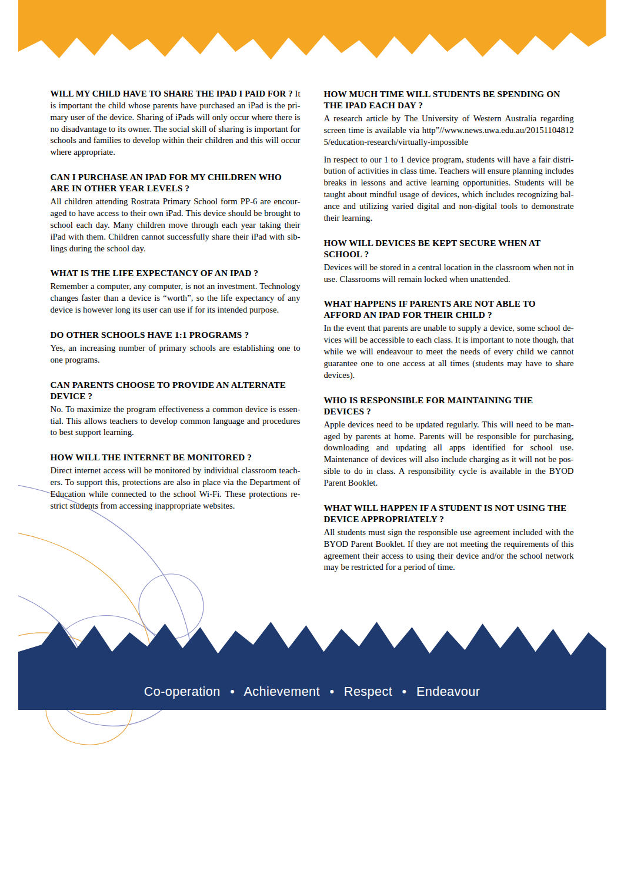Will my child have to share the iPad I paid for ? It is important the child whose parents have purchased an iPad is the primary user of the device. Sharing of iPads will only occur where there is no disadvantage to its owner. The social skill of sharing is important for schools and families to develop within their children and this will occur where appropriate.
Can I purchase an iPad for my children who are in other year levels ?
All children attending Rostrata Primary School form PP-6 are encouraged to have access to their own iPad. This device should be brought to school each day. Many children move through each year taking their iPad with them. Children cannot successfully share their iPad with siblings during the school day.
What is the life expectancy of an iPad ?
Remember a computer, any computer, is not an investment. Technology changes faster than a device is “worth”, so the life expectancy of any device is however long its user can use if for its intended purpose.
Do other schools have 1:1 programs ?
Yes, an increasing number of primary schools are establishing one to one programs.
Can parents choose to provide an alternate device ?
No. To maximize the program effectiveness a common device is essential. This allows teachers to develop common language and procedures to best support learning.
How will the internet be monitored ?
Direct internet access will be monitored by individual classroom teachers. To support this, protections are also in place via the Department of Education while connected to the school Wi-Fi. These protections restrict students from accessing inappropriate websites.
How much time will students be spending on the iPad each day ?
A research article by The University of Western Australia regarding screen time is available via http”//www.news.uwa.edu.au/201511048125/education-research/virtually-impossible
In respect to our 1 to 1 device program, students will have a fair distribution of activities in class time. Teachers will ensure planning includes breaks in lessons and active learning opportunities. Students will be taught about mindful usage of devices, which includes recognizing balance and utilizing varied digital and non-digital tools to demonstrate their learning.
How will devices be kept secure when at school ?
Devices will be stored in a central location in the classroom when not in use. Classrooms will remain locked when unattended.
What happens if parents are not able to afford an iPad for their child ?
In the event that parents are unable to supply a device, some school devices will be accessible to each class. It is important to note though, that while we will endeavour to meet the needs of every child we cannot guarantee one to one access at all times (students may have to share devices).
Who is responsible for maintaining the devices ?
Apple devices need to be updated regularly. This will need to be managed by parents at home. Parents will be responsible for purchasing, downloading and updating all apps identified for school use. Maintenance of devices will also include charging as it will not be possible to do in class. A responsibility cycle is available in the BYOD Parent Booklet.
What will happen if a student is not using the device appropriately ?
All students must sign the responsible use agreement included with the BYOD Parent Booklet. If they are not meeting the requirements of this agreement their access to using their device and/or the school network may be restricted for a period of time.
Co-operation • Achievement • Respect • Endeavour